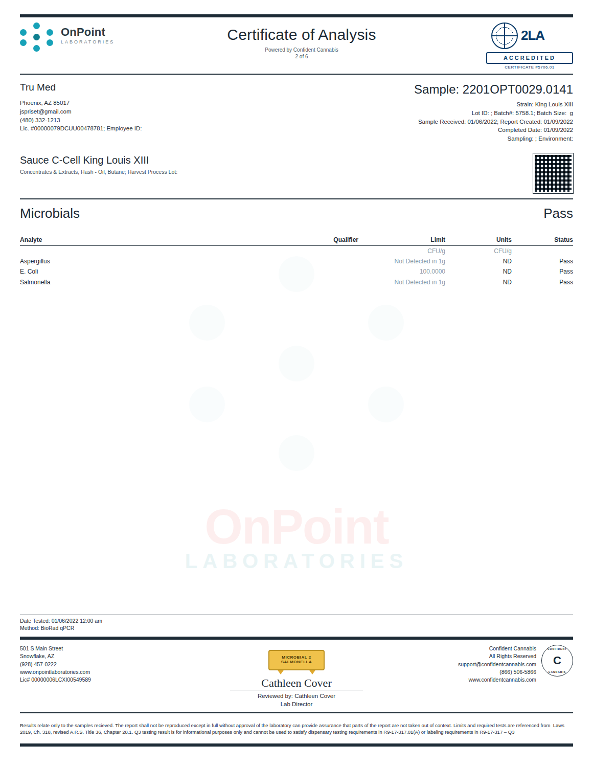OnPoint
Laboratories
Certificate of Analysis
Powered by Confident Cannabis
2 of 6
2LA
ACCREDITED
CERTIFICATE #5706.01
Tru Med
Phoenix, AZ 85017
jspriset@gmail.com
(480) 332-1213
Lic. #00000079DCUU00478781; Employee ID:
Sample: 2201OPT0029.0141
Strain: King Louis XIII
Lot ID: ; Batch#: 5758.1; Batch Size: g
Sample Received: 01/06/2022; Report Created: 01/09/2022
Completed Date: 01/09/2022
Sampling: ; Environment:
Sauce C-Cell King Louis XIII
Concentrates & Extracts, Hash - Oil, Butane; Harvest Process Lot:
Microbials
Pass
OnPointLABORATORIES
| Analyte | Qualifier | Limit | Units | Status |
| --- | --- | --- | --- | --- |
| | | CFU/g | CFU/g | |
| Aspergillus | | Not Detected in 1g | ND | Pass |
| E. Coli | | 100.0000 | ND | Pass |
| Salmonella | | Not Detected in 1g | ND | Pass |
Date Tested: 01/06/2022 12:00 am
Method: BioRad qPCR
501 S Main Street
Snowflake, AZ
(928) 457-0222
www.onpointlaboratories.com
Lic# 00000006LCXI00549589
MICROBIAL 2
SALMONELLA
Cathleen Cover
Reviewed by: Cathleen Cover
Lab Director
Confident Cannabis
All Rights Reserved
support@confidentcannabis.com
(866) 506-5866
www.confidentcannabis.com
C
Results relate only to the samples recieved. The report shall not be reproduced except in full without approval of the laboratory can provide assurance that parts of the report are not taken out of context. Limits and required tests are referenced from Laws 2019, Ch. 318, revised A.R.S. Title 36, Chapter 28.1. Q3 testing result is for informational purposes only and cannot be used to satisfy dispensary testing requirements in R9-17-317.01(A) or labeling requirements in R9-17-317 – Q3